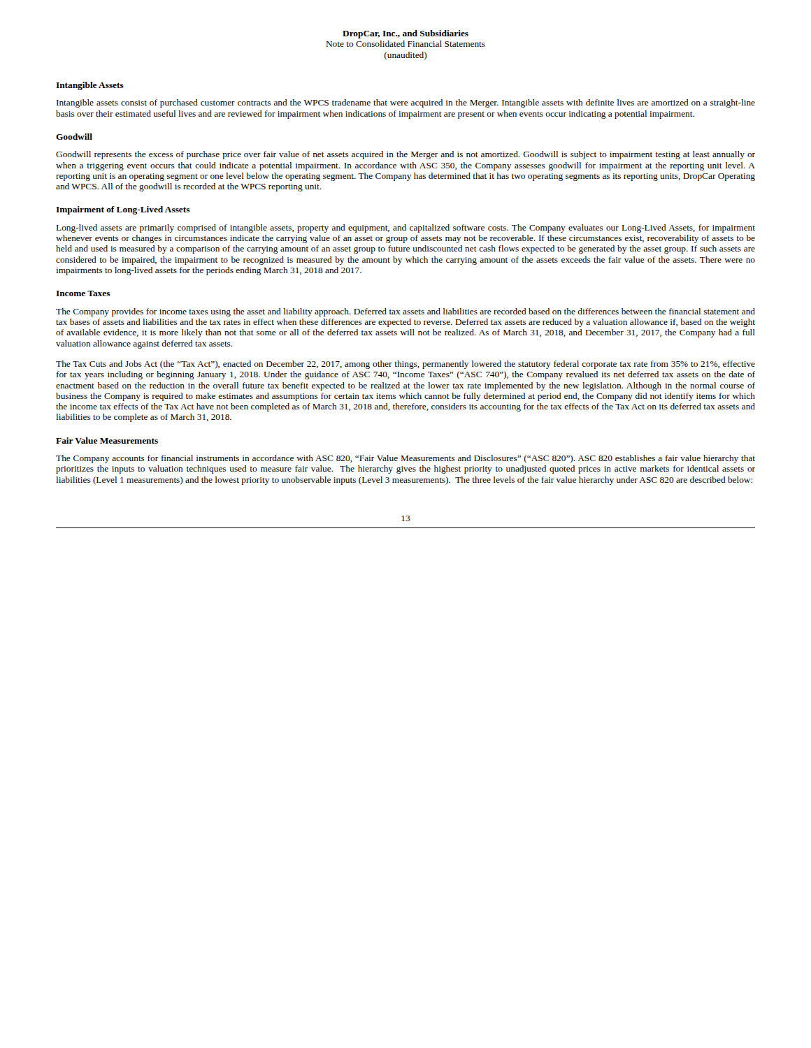DropCar, Inc., and Subsidiaries
Note to Consolidated Financial Statements
(unaudited)
Intangible Assets
Intangible assets consist of purchased customer contracts and the WPCS tradename that were acquired in the Merger. Intangible assets with definite lives are amortized on a straight-line basis over their estimated useful lives and are reviewed for impairment when indications of impairment are present or when events occur indicating a potential impairment.
Goodwill
Goodwill represents the excess of purchase price over fair value of net assets acquired in the Merger and is not amortized. Goodwill is subject to impairment testing at least annually or when a triggering event occurs that could indicate a potential impairment. In accordance with ASC 350, the Company assesses goodwill for impairment at the reporting unit level. A reporting unit is an operating segment or one level below the operating segment. The Company has determined that it has two operating segments as its reporting units, DropCar Operating and WPCS. All of the goodwill is recorded at the WPCS reporting unit.
Impairment of Long-Lived Assets
Long-lived assets are primarily comprised of intangible assets, property and equipment, and capitalized software costs. The Company evaluates our Long-Lived Assets, for impairment whenever events or changes in circumstances indicate the carrying value of an asset or group of assets may not be recoverable. If these circumstances exist, recoverability of assets to be held and used is measured by a comparison of the carrying amount of an asset group to future undiscounted net cash flows expected to be generated by the asset group. If such assets are considered to be impaired, the impairment to be recognized is measured by the amount by which the carrying amount of the assets exceeds the fair value of the assets. There were no impairments to long-lived assets for the periods ending March 31, 2018 and 2017.
Income Taxes
The Company provides for income taxes using the asset and liability approach. Deferred tax assets and liabilities are recorded based on the differences between the financial statement and tax bases of assets and liabilities and the tax rates in effect when these differences are expected to reverse. Deferred tax assets are reduced by a valuation allowance if, based on the weight of available evidence, it is more likely than not that some or all of the deferred tax assets will not be realized. As of March 31, 2018, and December 31, 2017, the Company had a full valuation allowance against deferred tax assets.
The Tax Cuts and Jobs Act (the “Tax Act”), enacted on December 22, 2017, among other things, permanently lowered the statutory federal corporate tax rate from 35% to 21%, effective for tax years including or beginning January 1, 2018. Under the guidance of ASC 740, “Income Taxes” (“ASC 740”), the Company revalued its net deferred tax assets on the date of enactment based on the reduction in the overall future tax benefit expected to be realized at the lower tax rate implemented by the new legislation. Although in the normal course of business the Company is required to make estimates and assumptions for certain tax items which cannot be fully determined at period end, the Company did not identify items for which the income tax effects of the Tax Act have not been completed as of March 31, 2018 and, therefore, considers its accounting for the tax effects of the Tax Act on its deferred tax assets and liabilities to be complete as of March 31, 2018.
Fair Value Measurements
The Company accounts for financial instruments in accordance with ASC 820, “Fair Value Measurements and Disclosures” (“ASC 820”). ASC 820 establishes a fair value hierarchy that prioritizes the inputs to valuation techniques used to measure fair value. The hierarchy gives the highest priority to unadjusted quoted prices in active markets for identical assets or liabilities (Level 1 measurements) and the lowest priority to unobservable inputs (Level 3 measurements). The three levels of the fair value hierarchy under ASC 820 are described below:
13